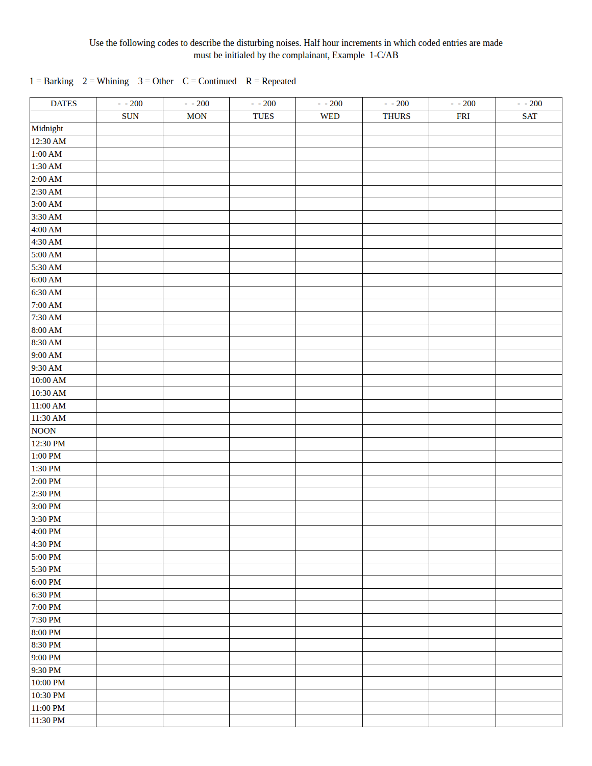Use the following codes to describe the disturbing noises. Half hour increments in which coded entries are made
must be initialed by the complainant, Example 1-C/AB
1 = Barking 2 = Whining 3 = Other C = Continued R = Repeated
| DATES | - - 200 | - - 200 | - - 200 | - - 200 | - - 200 | - - 200 | - - 200 |
| --- | --- | --- | --- | --- | --- | --- | --- |
| | SUN | MON | TUES | WED | THURS | FRI | SAT |
| Midnight | | | | | | | |
| 12:30 AM | | | | | | | |
| 1:00 AM | | | | | | | |
| 1:30 AM | | | | | | | |
| 2:00 AM | | | | | | | |
| 2:30 AM | | | | | | | |
| 3:00 AM | | | | | | | |
| 3:30 AM | | | | | | | |
| 4:00 AM | | | | | | | |
| 4:30 AM | | | | | | | |
| 5:00 AM | | | | | | | |
| 5:30 AM | | | | | | | |
| 6:00 AM | | | | | | | |
| 6:30 AM | | | | | | | |
| 7:00 AM | | | | | | | |
| 7:30 AM | | | | | | | |
| 8:00 AM | | | | | | | |
| 8:30 AM | | | | | | | |
| 9:00 AM | | | | | | | |
| 9:30 AM | | | | | | | |
| 10:00 AM | | | | | | | |
| 10:30 AM | | | | | | | |
| 11:00 AM | | | | | | | |
| 11:30 AM | | | | | | | |
| NOON | | | | | | | |
| 12:30 PM | | | | | | | |
| 1:00 PM | | | | | | | |
| 1:30 PM | | | | | | | |
| 2:00 PM | | | | | | | |
| 2:30 PM | | | | | | | |
| 3:00 PM | | | | | | | |
| 3:30 PM | | | | | | | |
| 4:00 PM | | | | | | | |
| 4:30 PM | | | | | | | |
| 5:00 PM | | | | | | | |
| 5:30 PM | | | | | | | |
| 6:00 PM | | | | | | | |
| 6:30 PM | | | | | | | |
| 7:00 PM | | | | | | | |
| 7:30 PM | | | | | | | |
| 8:00 PM | | | | | | | |
| 8:30 PM | | | | | | | |
| 9:00 PM | | | | | | | |
| 9:30 PM | | | | | | | |
| 10:00 PM | | | | | | | |
| 10:30 PM | | | | | | | |
| 11:00 PM | | | | | | | |
| 11:30 PM | | | | | | | |